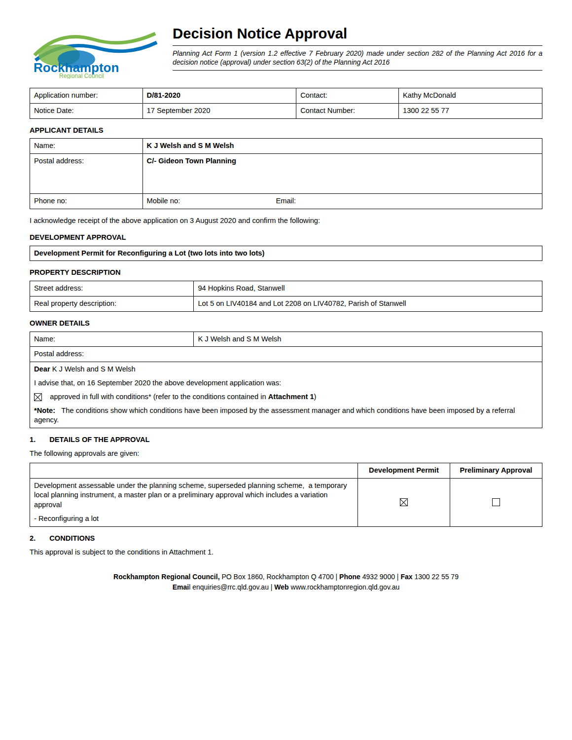Rockhampton Regional Council
Decision Notice Approval
Planning Act Form 1 (version 1.2 effective 7 February 2020) made under section 282 of the Planning Act 2016 for a decision notice (approval) under section 63(2) of the Planning Act 2016
| Application number: | D/81-2020 | Contact: | Kathy McDonald |
| Notice Date: | 17 September 2020 | Contact Number: | 1300 22 55 77 |
Applicant Details
| Name: | K J Welsh and S M Welsh |
| Postal address: | C/- Gideon Town Planning |
| Phone no: | / Mobile no: / Email: / / |
I acknowledge receipt of the above application on 3 August 2020 and confirm the following:
Development Approval
| Development Permit for Reconfiguring a Lot (two lots into two lots) |
Property Description
| Street address: | 94 Hopkins Road, Stanwell |
| Real property description: | Lot 5 on LIV40184 and Lot 2208 on LIV40782, Parish of Stanwell |
Owner Details
| Name: | K J Welsh and S M Welsh |
| Postal address: |
| Dear K J Welsh and S M Welsh I advise that, on 16 September 2020 the above development application was: approved in full with conditions* (refer to the conditions contained in Attachment 1 ) *Note: The conditions show which conditions have been imposed by the assessment manager and which conditions have been imposed by a referral agency. |
1. DETAILS OF THE APPROVAL
The following approvals are given:
| | Development Permit | Preliminary Approval |
| Development assessable under the planning scheme, superseded planning scheme, a temporary local planning instrument, a master plan or a preliminary approval which includes a variation approval - Reconfiguring a lot | | |
2. CONDITIONS
This approval is subject to the conditions in Attachment 1.
Rockhampton Regional Council, PO Box 1860, Rockhampton Q 4700 | Phone 4932 9000 | Fax 1300 22 55 79
Email enquiries@rrc.qld.gov.au | Web www.rockhamptonregion.qld.gov.au